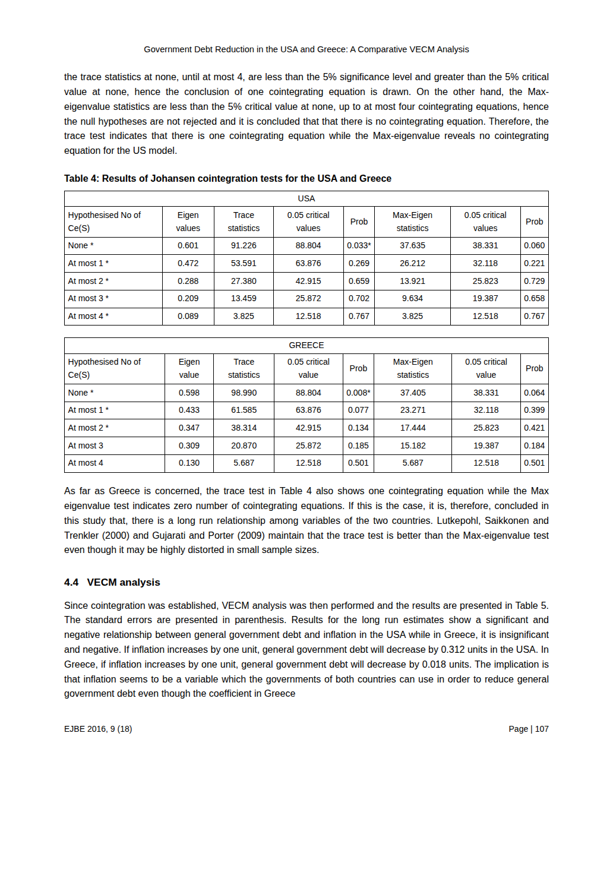Government Debt Reduction in the USA and Greece: A Comparative VECM Analysis
the trace statistics at none, until at most 4, are less than the 5% significance level and greater than the 5% critical value at none, hence the conclusion of one cointegrating equation is drawn. On the other hand, the Max-eigenvalue statistics are less than the 5% critical value at none, up to at most four cointegrating equations, hence the null hypotheses are not rejected and it is concluded that that there is no cointegrating equation. Therefore, the trace test indicates that there is one cointegrating equation while the Max-eigenvalue reveals no cointegrating equation for the US model.
Table 4: Results of Johansen cointegration tests for the USA and Greece
USA
| Hypothesised No of Ce(S) | Eigen values | Trace statistics | 0.05 critical values | Prob | Max-Eigen statistics | 0.05 critical values | Prob |
| --- | --- | --- | --- | --- | --- | --- | --- |
| None * | 0.601 | 91.226 | 88.804 | 0.033* | 37.635 | 38.331 | 0.060 |
| At most 1 * | 0.472 | 53.591 | 63.876 | 0.269 | 26.212 | 32.118 | 0.221 |
| At most 2 * | 0.288 | 27.380 | 42.915 | 0.659 | 13.921 | 25.823 | 0.729 |
| At most 3 * | 0.209 | 13.459 | 25.872 | 0.702 | 9.634 | 19.387 | 0.658 |
| At most 4 * | 0.089 | 3.825 | 12.518 | 0.767 | 3.825 | 12.518 | 0.767 |
GREECE
| Hypothesised No of Ce(S) | Eigen value | Trace statistics | 0.05 critical value | Prob | Max-Eigen statistics | 0.05 critical value | Prob |
| --- | --- | --- | --- | --- | --- | --- | --- |
| None * | 0.598 | 98.990 | 88.804 | 0.008* | 37.405 | 38.331 | 0.064 |
| At most 1 * | 0.433 | 61.585 | 63.876 | 0.077 | 23.271 | 32.118 | 0.399 |
| At most 2 * | 0.347 | 38.314 | 42.915 | 0.134 | 17.444 | 25.823 | 0.421 |
| At most 3 | 0.309 | 20.870 | 25.872 | 0.185 | 15.182 | 19.387 | 0.184 |
| At most 4 | 0.130 | 5.687 | 12.518 | 0.501 | 5.687 | 12.518 | 0.501 |
As far as Greece is concerned, the trace test in Table 4 also shows one cointegrating equation while the Max eigenvalue test indicates zero number of cointegrating equations. If this is the case, it is, therefore, concluded in this study that, there is a long run relationship among variables of the two countries. Lutkepohl, Saikkonen and Trenkler (2000) and Gujarati and Porter (2009) maintain that the trace test is better than the Max-eigenvalue test even though it may be highly distorted in small sample sizes.
4.4 VECM analysis
Since cointegration was established, VECM analysis was then performed and the results are presented in Table 5. The standard errors are presented in parenthesis. Results for the long run estimates show a significant and negative relationship between general government debt and inflation in the USA while in Greece, it is insignificant and negative. If inflation increases by one unit, general government debt will decrease by 0.312 units in the USA. In Greece, if inflation increases by one unit, general government debt will decrease by 0.018 units. The implication is that inflation seems to be a variable which the governments of both countries can use in order to reduce general government debt even though the coefficient in Greece
EJBE 2016, 9 (18) Page | 107